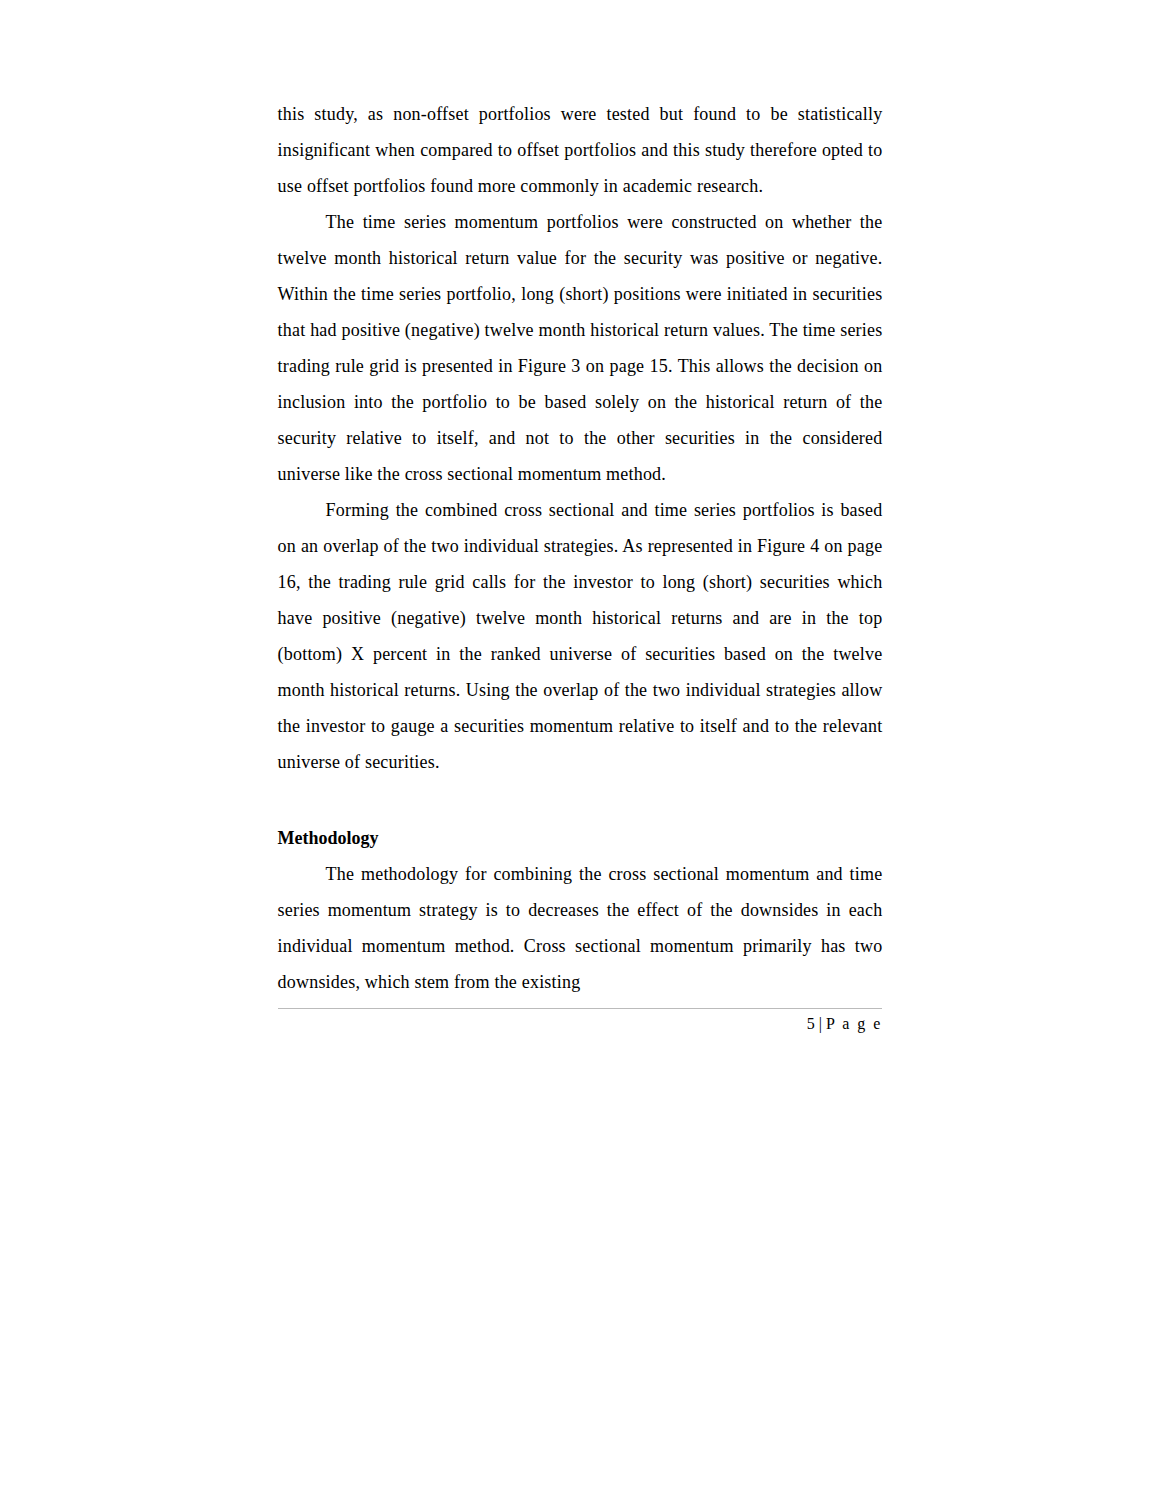this study, as non-offset portfolios were tested but found to be statistically insignificant when compared to offset portfolios and this study therefore opted to use offset portfolios found more commonly in academic research.
The time series momentum portfolios were constructed on whether the twelve month historical return value for the security was positive or negative. Within the time series portfolio, long (short) positions were initiated in securities that had positive (negative) twelve month historical return values. The time series trading rule grid is presented in Figure 3 on page 15. This allows the decision on inclusion into the portfolio to be based solely on the historical return of the security relative to itself, and not to the other securities in the considered universe like the cross sectional momentum method.
Forming the combined cross sectional and time series portfolios is based on an overlap of the two individual strategies. As represented in Figure 4 on page 16, the trading rule grid calls for the investor to long (short) securities which have positive (negative) twelve month historical returns and are in the top (bottom) X percent in the ranked universe of securities based on the twelve month historical returns. Using the overlap of the two individual strategies allow the investor to gauge a securities momentum relative to itself and to the relevant universe of securities.
Methodology
The methodology for combining the cross sectional momentum and time series momentum strategy is to decreases the effect of the downsides in each individual momentum method. Cross sectional momentum primarily has two downsides, which stem from the existing
5 | P a g e